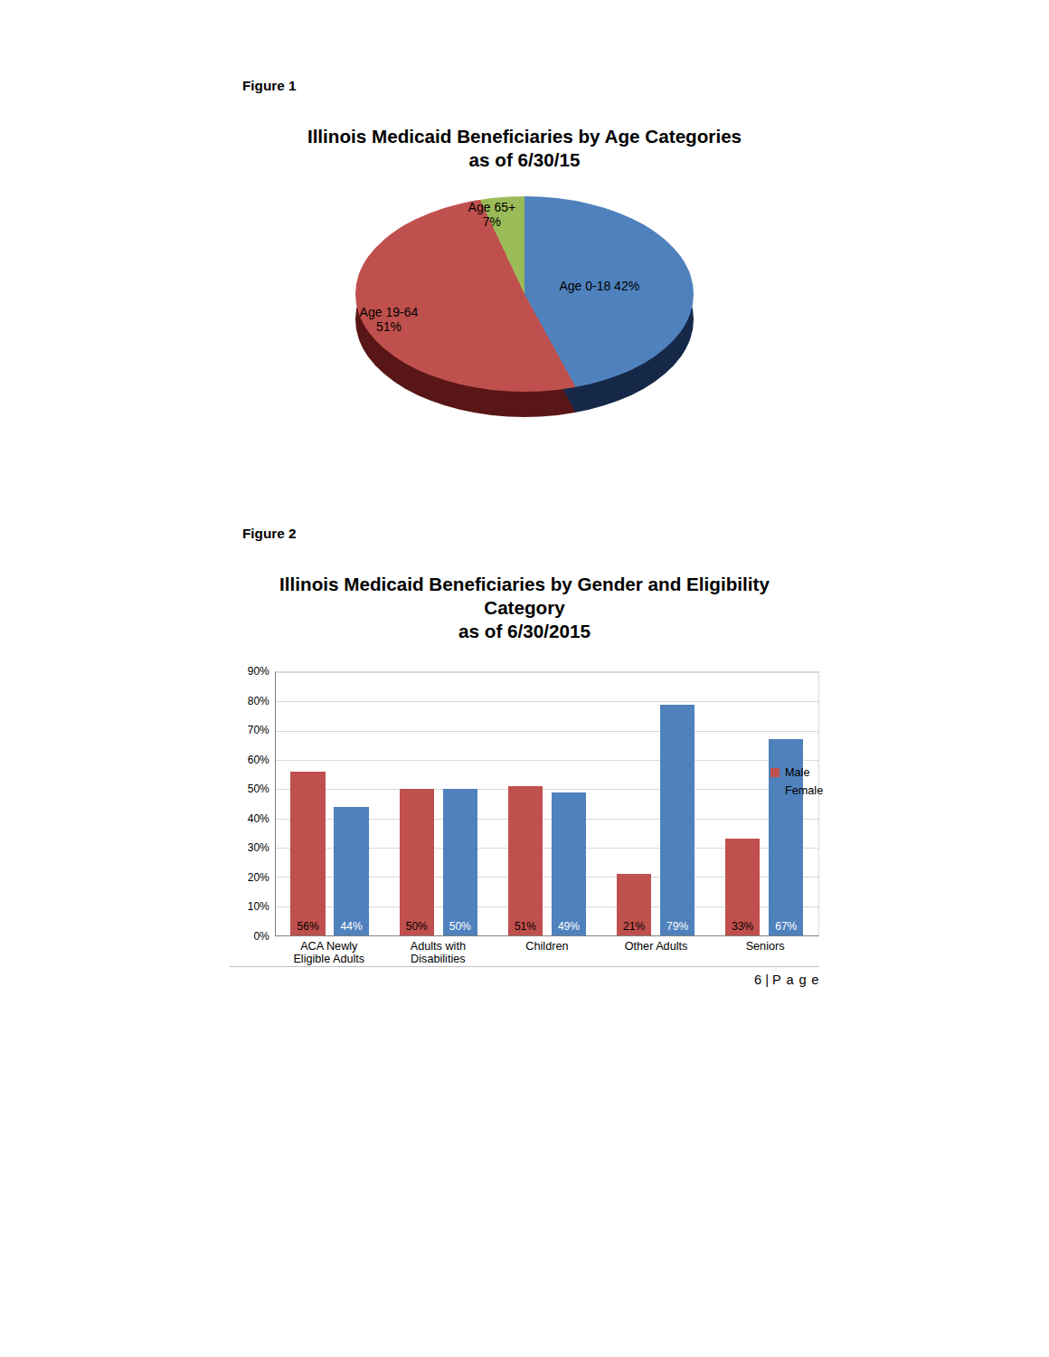Figure 1
Illinois Medicaid Beneficiaries by Age Categories
as of 6/30/15
Age 65+
7%
Age 0-18 42%
Age 19-64
51%
Figure 2
Illinois Medicaid Beneficiaries by Gender and Eligibility Category
as of 6/30/2015
90% 80% 70% 60% 50% 40% 30% 20% 10% 0%
56%
44%
50%
50%
51%
49%
21%
79%
33%
67%
Male
Female
ACA Newly
Eligible Adults
Adults with
Disabilities
Children
Other Adults
Seniors
6 | P a g e